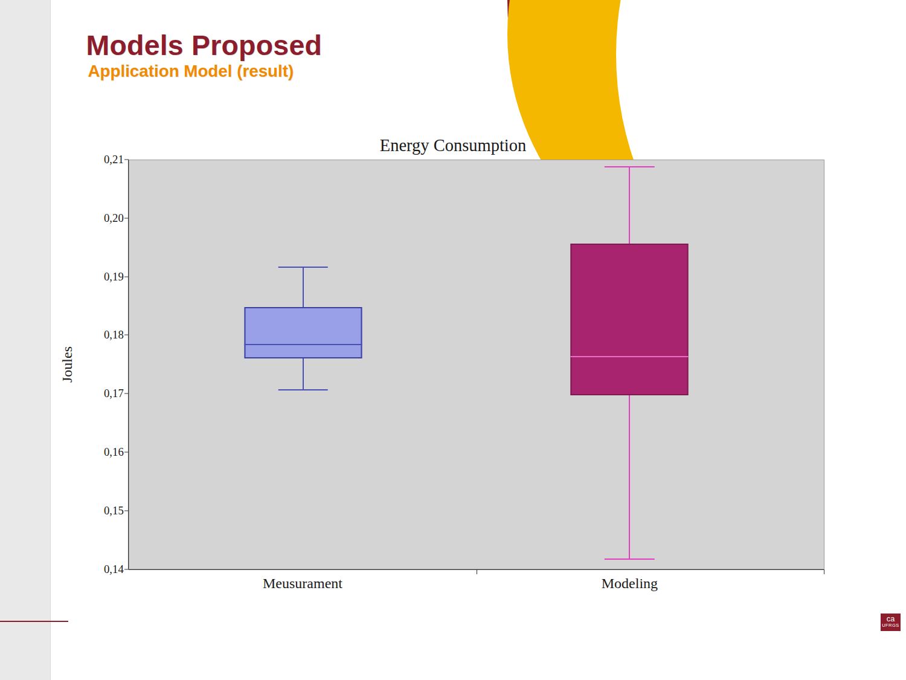Models Proposed
Application Model (result)
Energy Consumption
Joules
0,21
0,20
0,19
0,18
0,17
0,16
0,15
0,14
Meusurament
Modeling
caUFRGS